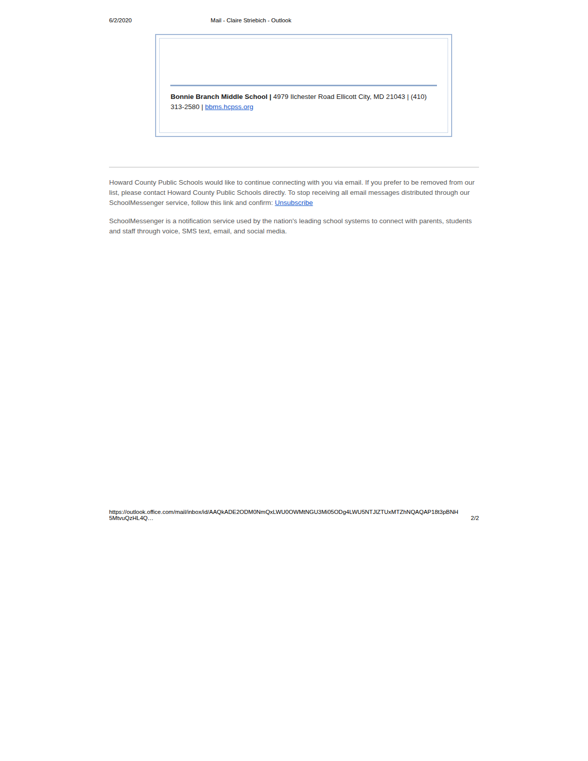6/2/2020
Mail - Claire Striebich - Outlook
Bonnie Branch Middle School | 4979 Ilchester Road Ellicott City, MD 21043 | (410) 313-2580 | bbms.hcpss.org
Howard County Public Schools would like to continue connecting with you via email. If you prefer to be removed from our list, please contact Howard County Public Schools directly. To stop receiving all email messages distributed through our SchoolMessenger service, follow this link and confirm: Unsubscribe
SchoolMessenger is a notification service used by the nation's leading school systems to connect with parents, students and staff through voice, SMS text, email, and social media.
https://outlook.office.com/mail/inbox/id/AAQkADE2ODM0NmQxLWU0OWMtNGU3Mi05ODg4LWU5NTJlZTUxMTZhNQAQAP18t3pBNH5MtvuQzHL4Q…
2/2